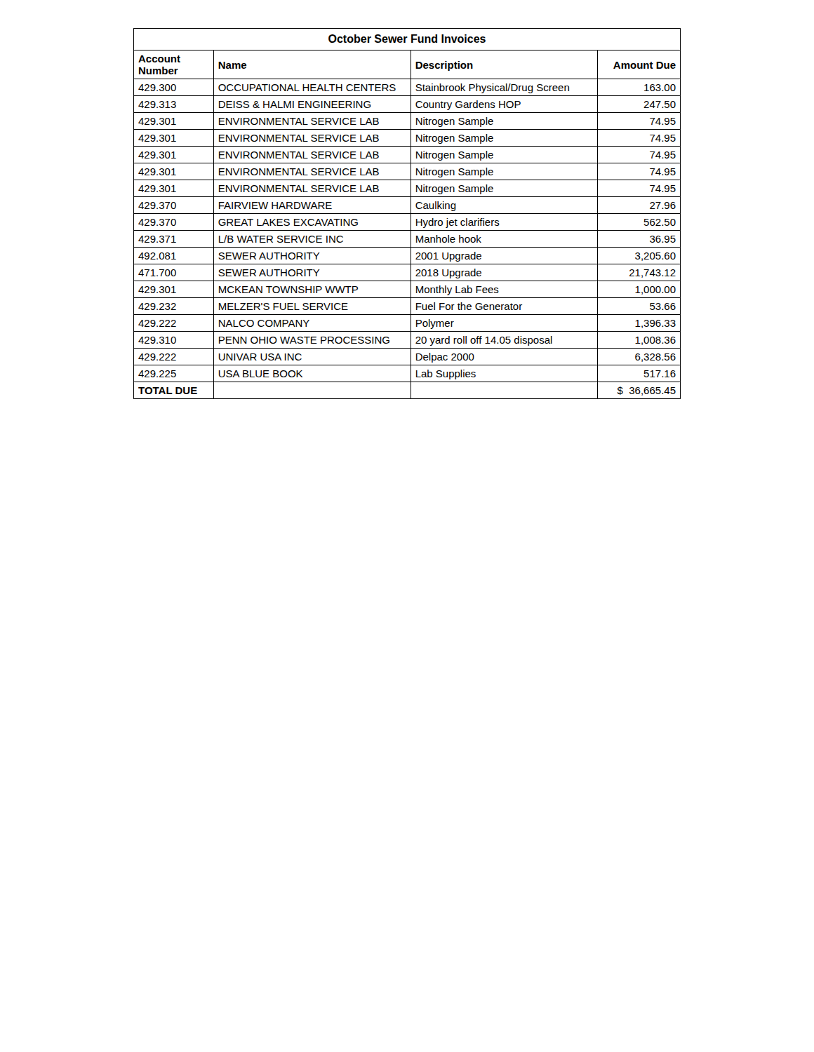October Sewer Fund Invoices
| Account Number | Name | Description | Amount Due |
| --- | --- | --- | --- |
| 429.300 | OCCUPATIONAL HEALTH CENTERS | Stainbrook Physical/Drug Screen | 163.00 |
| 429.313 | DEISS & HALMI ENGINEERING | Country Gardens HOP | 247.50 |
| 429.301 | ENVIRONMENTAL SERVICE LAB | Nitrogen Sample | 74.95 |
| 429.301 | ENVIRONMENTAL SERVICE LAB | Nitrogen Sample | 74.95 |
| 429.301 | ENVIRONMENTAL SERVICE LAB | Nitrogen Sample | 74.95 |
| 429.301 | ENVIRONMENTAL SERVICE LAB | Nitrogen Sample | 74.95 |
| 429.301 | ENVIRONMENTAL SERVICE LAB | Nitrogen Sample | 74.95 |
| 429.370 | FAIRVIEW HARDWARE | Caulking | 27.96 |
| 429.370 | GREAT LAKES EXCAVATING | Hydro jet clarifiers | 562.50 |
| 429.371 | L/B WATER SERVICE INC | Manhole hook | 36.95 |
| 492.081 | SEWER AUTHORITY | 2001 Upgrade | 3,205.60 |
| 471.700 | SEWER AUTHORITY | 2018 Upgrade | 21,743.12 |
| 429.301 | MCKEAN TOWNSHIP WWTP | Monthly Lab Fees | 1,000.00 |
| 429.232 | MELZER'S FUEL SERVICE | Fuel For the Generator | 53.66 |
| 429.222 | NALCO COMPANY | Polymer | 1,396.33 |
| 429.310 | PENN OHIO WASTE PROCESSING | 20 yard roll off 14.05 disposal | 1,008.36 |
| 429.222 | UNIVAR USA INC | Delpac 2000 | 6,328.56 |
| 429.225 | USA BLUE BOOK | Lab Supplies | 517.16 |
| TOTAL DUE | | | $ 36,665.45 |